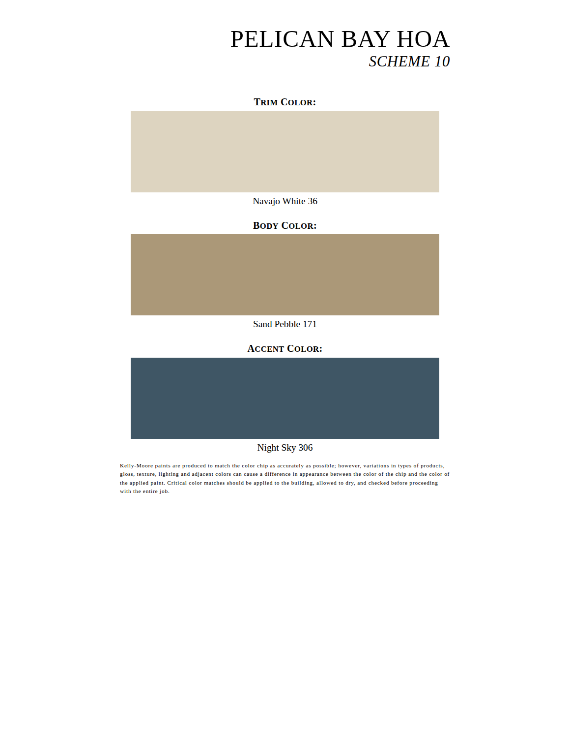PELICAN BAY HOA
SCHEME 10
TRIM COLOR:
Navajo White 36
BODY COLOR:
Sand Pebble 171
ACCENT COLOR:
Night Sky 306
Kelly-Moore paints are produced to match the color chip as accurately as possible; however, variations in types of products, gloss, texture, lighting and adjacent colors can cause a difference in appearance between the color of the chip and the color of the applied paint. Critical color matches should be applied to the building, allowed to dry, and checked before proceeding with the entire job.